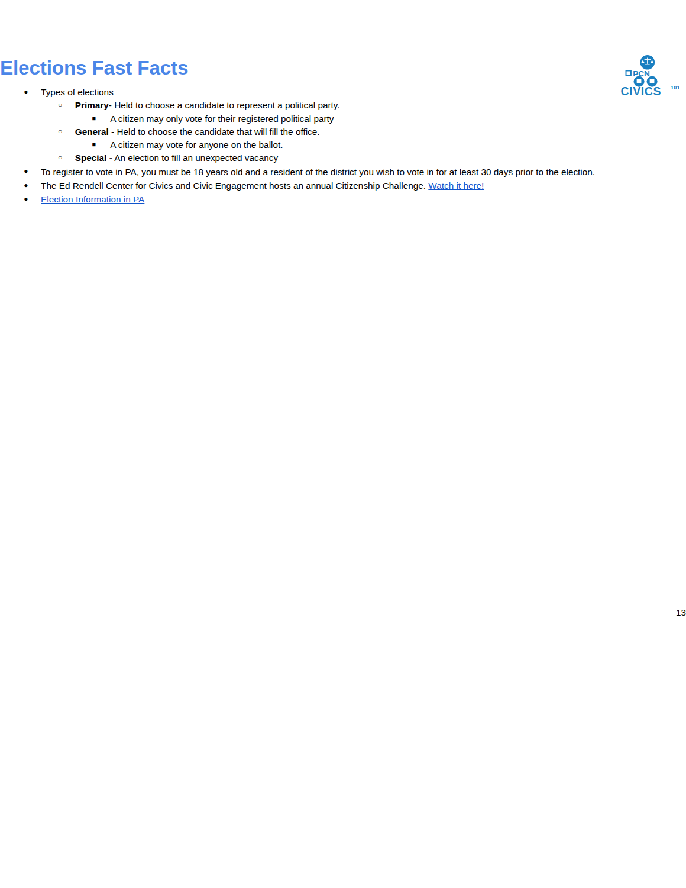PCN CIVICS 101
Elections Fast Facts
Types of elections
Primary- Held to choose a candidate to represent a political party.
A citizen may only vote for their registered political party
General - Held to choose the candidate that will fill the office.
A citizen may vote for anyone on the ballot.
Special - An election to fill an unexpected vacancy
To register to vote in PA, you must be 18 years old and a resident of the district you wish to vote in for at least 30 days prior to the election.
The Ed Rendell Center for Civics and Civic Engagement hosts an annual Citizenship Challenge. Watch it here!
Election Information in PA
13